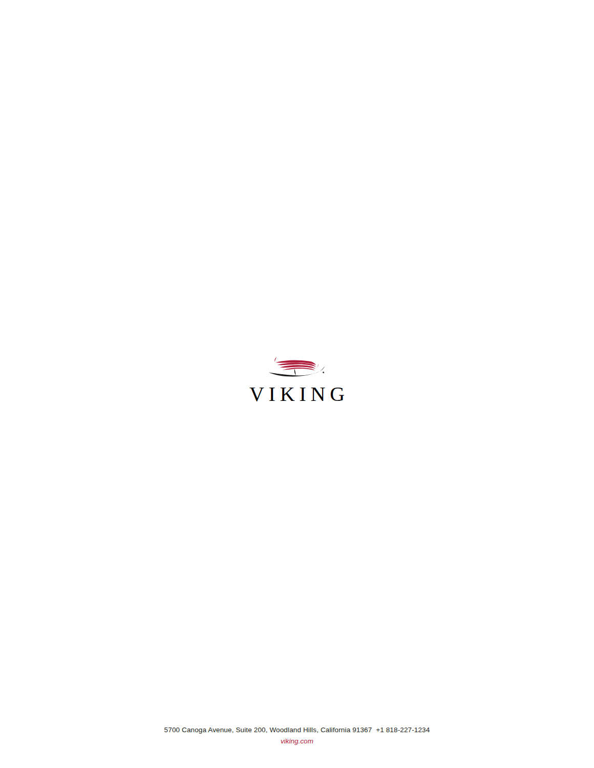®
VIKING
5700 Canoga Avenue, Suite 200, Woodland Hills, California 91367 +1 818-227-1234 viking.com